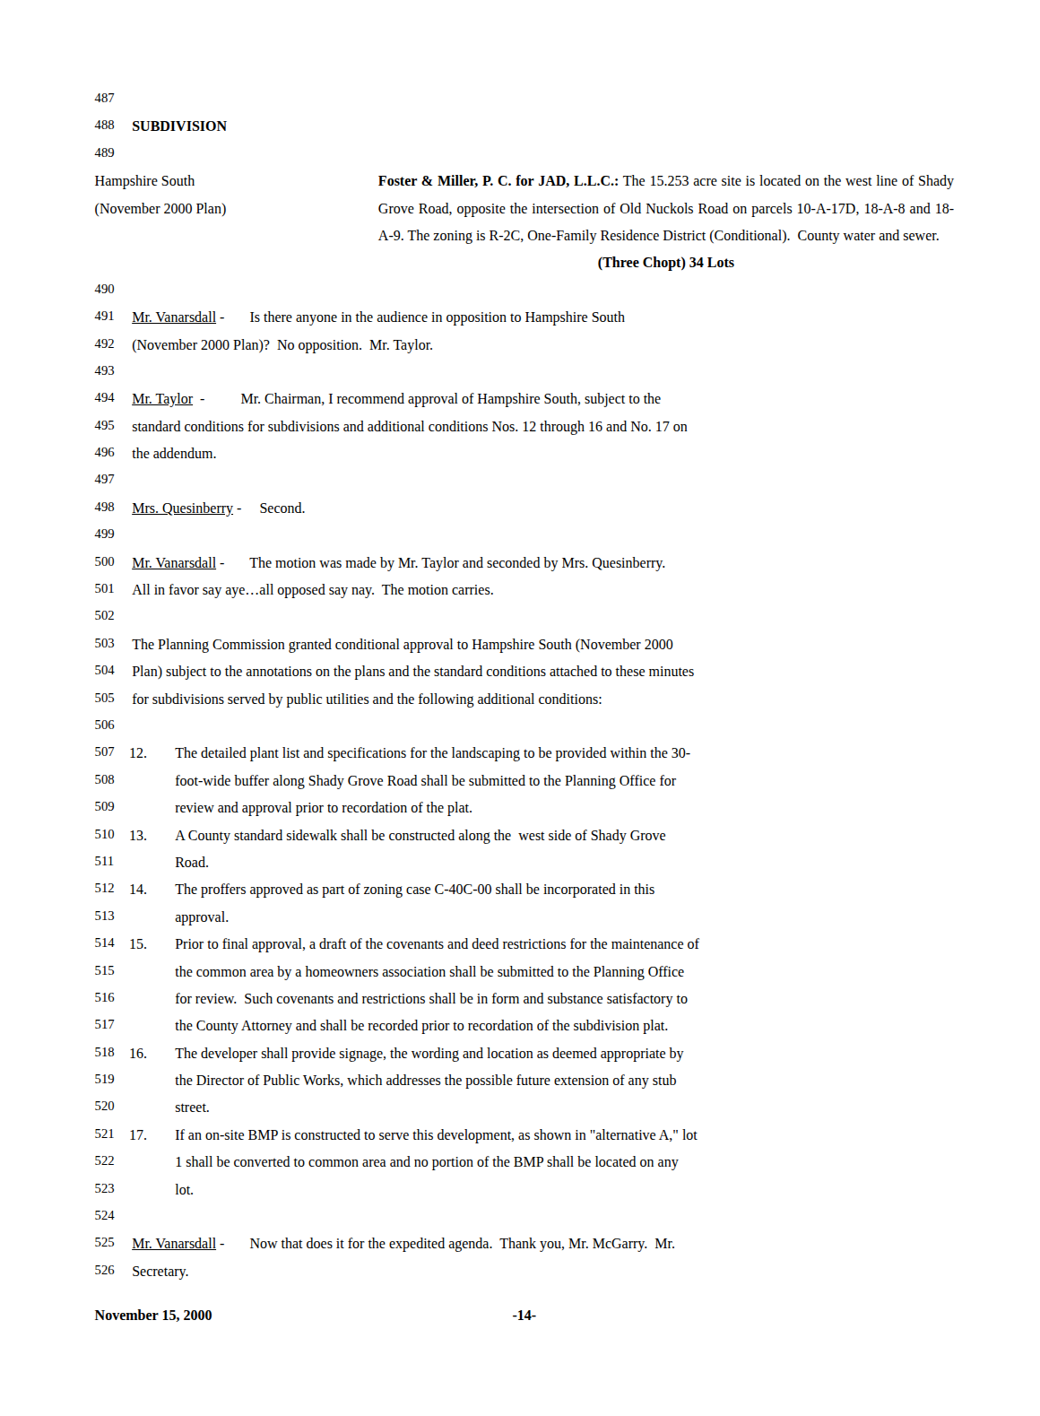487
488
SUBDIVISION
489
| Hampshire South (November 2000 Plan) | Foster & Miller, P. C. for JAD, L.L.C.: The 15.253 acre site is located on the west line of Shady Grove Road, opposite the intersection of Old Nuckols Road on parcels 10-A-17D, 18-A-8 and 18-A-9. The zoning is R-2C, One-Family Residence District (Conditional). County water and sewer. (Three Chopt) 34 Lots |
490
491 Mr. Vanarsdall - Is there anyone in the audience in opposition to Hampshire South
492(November 2000 Plan)? No opposition. Mr. Taylor.
493
494 Mr. Taylor - Mr. Chairman, I recommend approval of Hampshire South, subject to the
495standard conditions for subdivisions and additional conditions Nos. 12 through 16 and No. 17 on
496the addendum.
497
498 Mrs. Quesinberry - Second.
499
500 Mr. Vanarsdall - The motion was made by Mr. Taylor and seconded by Mrs. Quesinberry.
501 All in favor say aye…all opposed say nay. The motion carries.
502
503 The Planning Commission granted conditional approval to Hampshire South (November 2000
504 Plan) subject to the annotations on the plans and the standard conditions attached to these minutes
505for subdivisions served by public utilities and the following additional conditions:
506
50712. The detailed plant list and specifications for the landscaping to be provided within the 30-
508foot-wide buffer along Shady Grove Road shall be submitted to the Planning Office for
509review and approval prior to recordation of the plat.
51013. A County standard sidewalk shall be constructed along the west side of Shady Grove
511 Road.
51214. The proffers approved as part of zoning case C-40C-00 shall be incorporated in this
513approval.
51415. Prior to final approval, a draft of the covenants and deed restrictions for the maintenance of
515the common area by a homeowners association shall be submitted to the Planning Office
516for review. Such covenants and restrictions shall be in form and substance satisfactory to
517the County Attorney and shall be recorded prior to recordation of the subdivision plat.
51816. The developer shall provide signage, the wording and location as deemed appropriate by
519the Director of Public Works, which addresses the possible future extension of any stub
520street.
52117. If an on-site BMP is constructed to serve this development, as shown in "alternative A," lot
5221 shall be converted to common area and no portion of the BMP shall be located on any
523lot.
524
525 Mr. Vanarsdall - Now that does it for the expedited agenda. Thank you, Mr. McGarry. Mr.
526 Secretary.
November 15, 2000 -14-